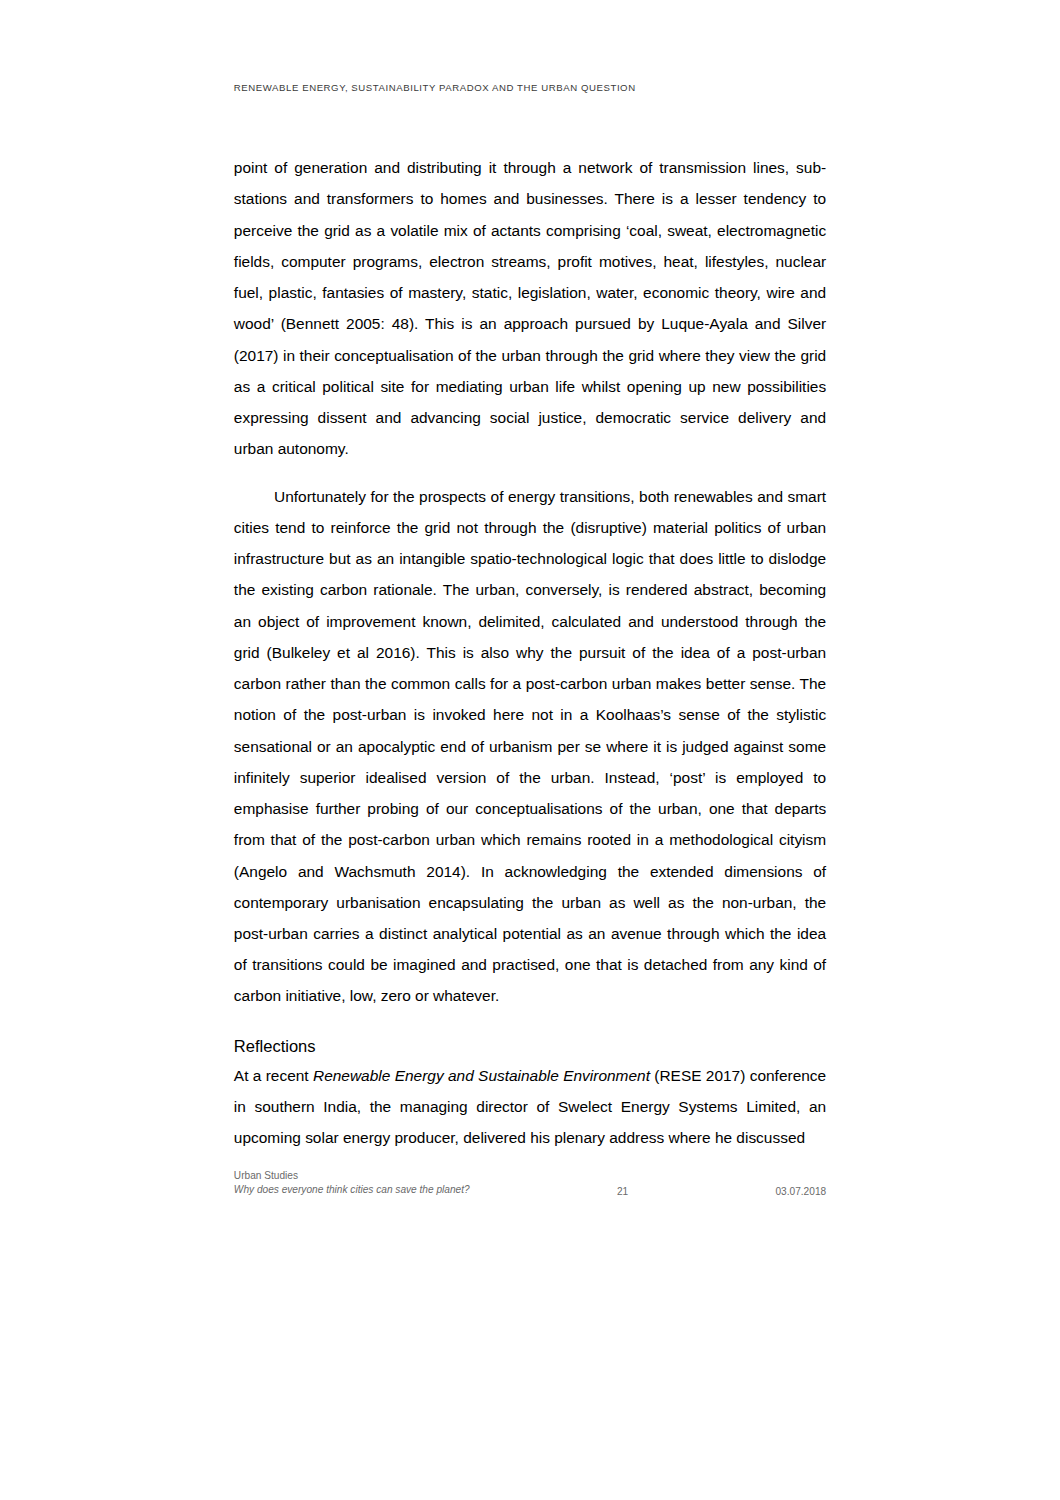RENEWABLE ENERGY, SUSTAINABILITY PARADOX AND THE URBAN QUESTION
point of generation and distributing it through a network of transmission lines, sub-stations and transformers to homes and businesses. There is a lesser tendency to perceive the grid as a volatile mix of actants comprising ‘coal, sweat, electromagnetic fields, computer programs, electron streams, profit motives, heat, lifestyles, nuclear fuel, plastic, fantasies of mastery, static, legislation, water, economic theory, wire and wood’ (Bennett 2005: 48). This is an approach pursued by Luque-Ayala and Silver (2017) in their conceptualisation of the urban through the grid where they view the grid as a critical political site for mediating urban life whilst opening up new possibilities expressing dissent and advancing social justice, democratic service delivery and urban autonomy.
Unfortunately for the prospects of energy transitions, both renewables and smart cities tend to reinforce the grid not through the (disruptive) material politics of urban infrastructure but as an intangible spatio-technological logic that does little to dislodge the existing carbon rationale. The urban, conversely, is rendered abstract, becoming an object of improvement known, delimited, calculated and understood through the grid (Bulkeley et al 2016). This is also why the pursuit of the idea of a post-urban carbon rather than the common calls for a post-carbon urban makes better sense. The notion of the post-urban is invoked here not in a Koolhaas’s sense of the stylistic sensational or an apocalyptic end of urbanism per se where it is judged against some infinitely superior idealised version of the urban. Instead, ‘post’ is employed to emphasise further probing of our conceptualisations of the urban, one that departs from that of the post-carbon urban which remains rooted in a methodological cityism (Angelo and Wachsmuth 2014). In acknowledging the extended dimensions of contemporary urbanisation encapsulating the urban as well as the non-urban, the post-urban carries a distinct analytical potential as an avenue through which the idea of transitions could be imagined and practised, one that is detached from any kind of carbon initiative, low, zero or whatever.
Reflections
At a recent Renewable Energy and Sustainable Environment (RESE 2017) conference in southern India, the managing director of Swelect Energy Systems Limited, an upcoming solar energy producer, delivered his plenary address where he discussed
Urban Studies
Why does everyone think cities can save the planet?
21
03.07.2018